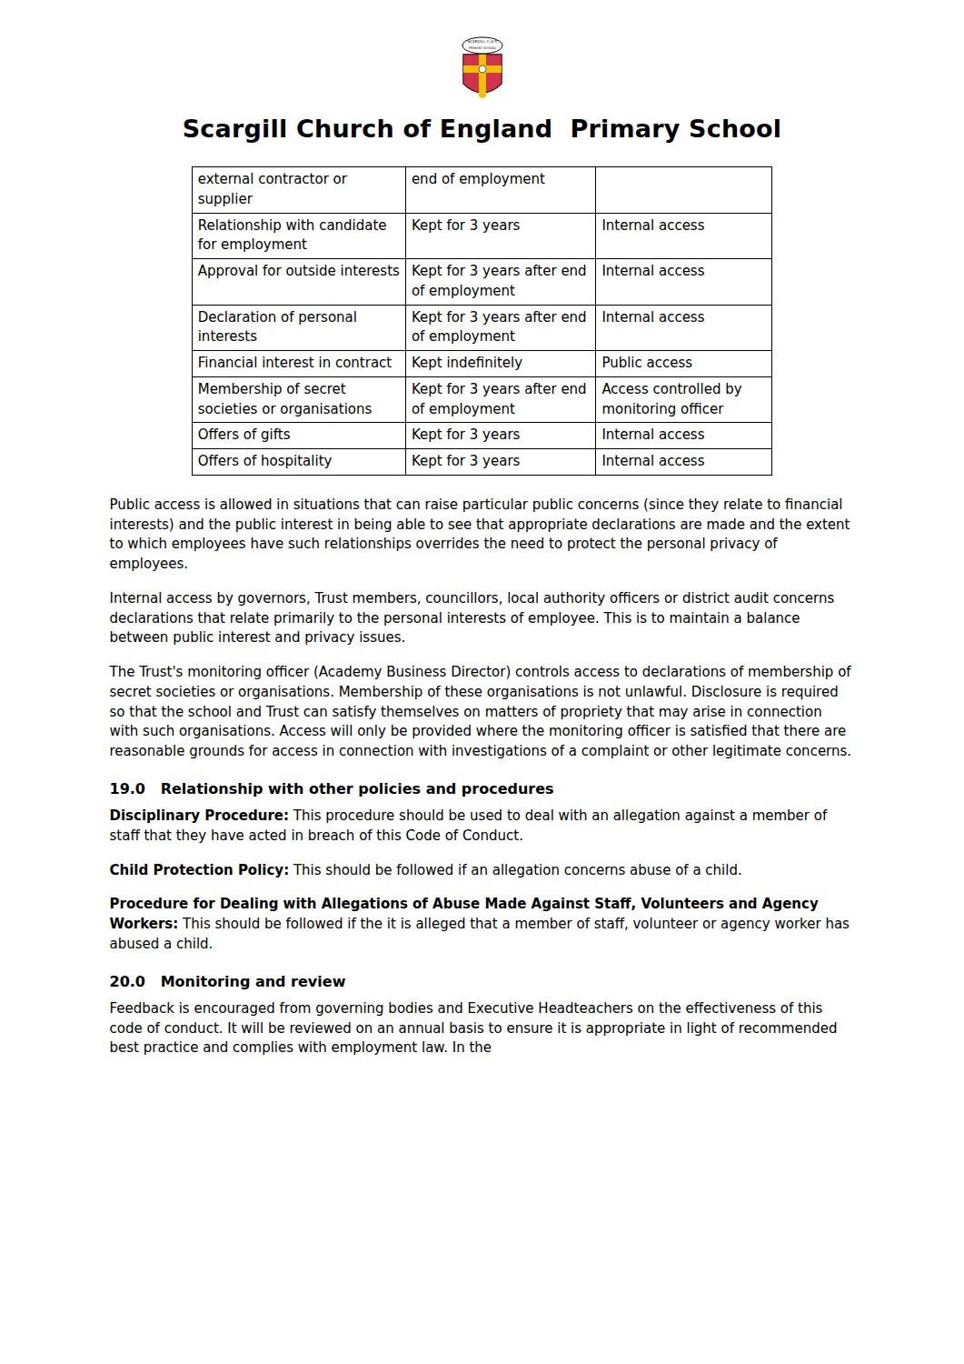SCARGILL C of E PRIMARY SCHOOL
Scargill Church of England Primary School
| external contractor or supplier | end of employment | |
| Relationship with candidate for employment | Kept for 3 years | Internal access |
| Approval for outside interests | Kept for 3 years after end of employment | Internal access |
| Declaration of personal interests | Kept for 3 years after end of employment | Internal access |
| Financial interest in contract | Kept indefinitely | Public access |
| Membership of secret societies or organisations | Kept for 3 years after end of employment | Access controlled by monitoring officer |
| Offers of gifts | Kept for 3 years | Internal access |
| Offers of hospitality | Kept for 3 years | Internal access |
Public access is allowed in situations that can raise particular public concerns (since they relate to financial interests) and the public interest in being able to see that appropriate declarations are made and the extent to which employees have such relationships overrides the need to protect the personal privacy of employees.
Internal access by governors, Trust members, councillors, local authority officers or district audit concerns declarations that relate primarily to the personal interests of employee. This is to maintain a balance between public interest and privacy issues.
The Trust's monitoring officer (Academy Business Director) controls access to declarations of membership of secret societies or organisations. Membership of these organisations is not unlawful. Disclosure is required so that the school and Trust can satisfy themselves on matters of propriety that may arise in connection with such organisations. Access will only be provided where the monitoring officer is satisfied that there are reasonable grounds for access in connection with investigations of a complaint or other legitimate concerns.
19.0 Relationship with other policies and procedures
Disciplinary Procedure: This procedure should be used to deal with an allegation against a member of staff that they have acted in breach of this Code of Conduct.
Child Protection Policy: This should be followed if an allegation concerns abuse of a child.
Procedure for Dealing with Allegations of Abuse Made Against Staff, Volunteers and Agency Workers: This should be followed if the it is alleged that a member of staff, volunteer or agency worker has abused a child.
20.0 Monitoring and review
Feedback is encouraged from governing bodies and Executive Headteachers on the effectiveness of this code of conduct. It will be reviewed on an annual basis to ensure it is appropriate in light of recommended best practice and complies with employment law. In the